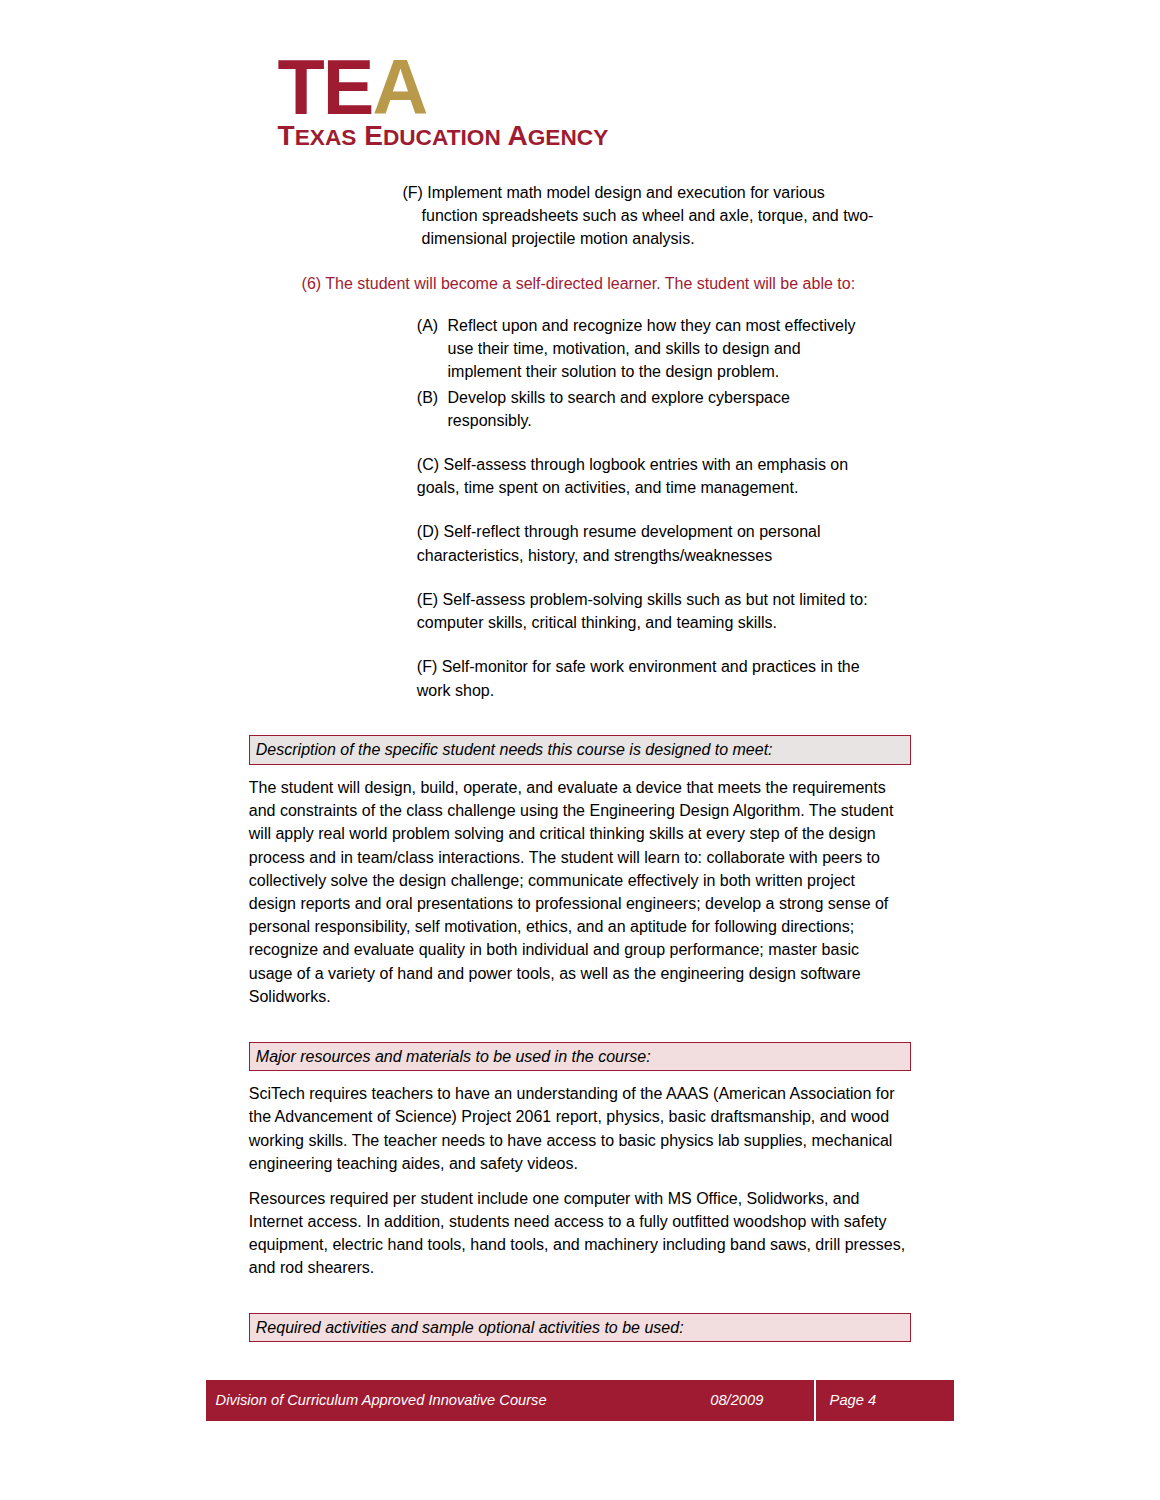TEA
TEXAS EDUCATION AGENCY
(F) Implement math model design and execution for various function spreadsheets such as wheel and axle, torque, and two-dimensional projectile motion analysis.
(6) The student will become a self-directed learner. The student will be able to:
(A)
Reflect upon and recognize how they can most effectively use their time, motivation, and skills to design and implement their solution to the design problem.
(B)
Develop skills to search and explore cyberspace responsibly.
(C) Self-assess through logbook entries with an emphasis on goals, time spent on activities, and time management.
(D) Self-reflect through resume development on personal characteristics, history, and strengths/weaknesses
(E) Self-assess problem-solving skills such as but not limited to: computer skills, critical thinking, and teaming skills.
(F) Self-monitor for safe work environment and practices in the work shop.
Description of the specific student needs this course is designed to meet:
The student will design, build, operate, and evaluate a device that meets the requirements and constraints of the class challenge using the Engineering Design Algorithm. The student will apply real world problem solving and critical thinking skills at every step of the design process and in team/class interactions. The student will learn to: collaborate with peers to collectively solve the design challenge; communicate effectively in both written project design reports and oral presentations to professional engineers; develop a strong sense of personal responsibility, self motivation, ethics, and an aptitude for following directions; recognize and evaluate quality in both individual and group performance; master basic usage of a variety of hand and power tools, as well as the engineering design software Solidworks.
Major resources and materials to be used in the course:
SciTech requires teachers to have an understanding of the AAAS (American Association for the Advancement of Science) Project 2061 report, physics, basic draftsmanship, and wood working skills. The teacher needs to have access to basic physics lab supplies, mechanical engineering teaching aides, and safety videos.
Resources required per student include one computer with MS Office, Solidworks, and Internet access. In addition, students need access to a fully outfitted woodshop with safety equipment, electric hand tools, hand tools, and machinery including band saws, drill presses, and rod shearers.
Required activities and sample optional activities to be used:
Division of Curriculum Approved Innovative Course
08/2009
Page 4